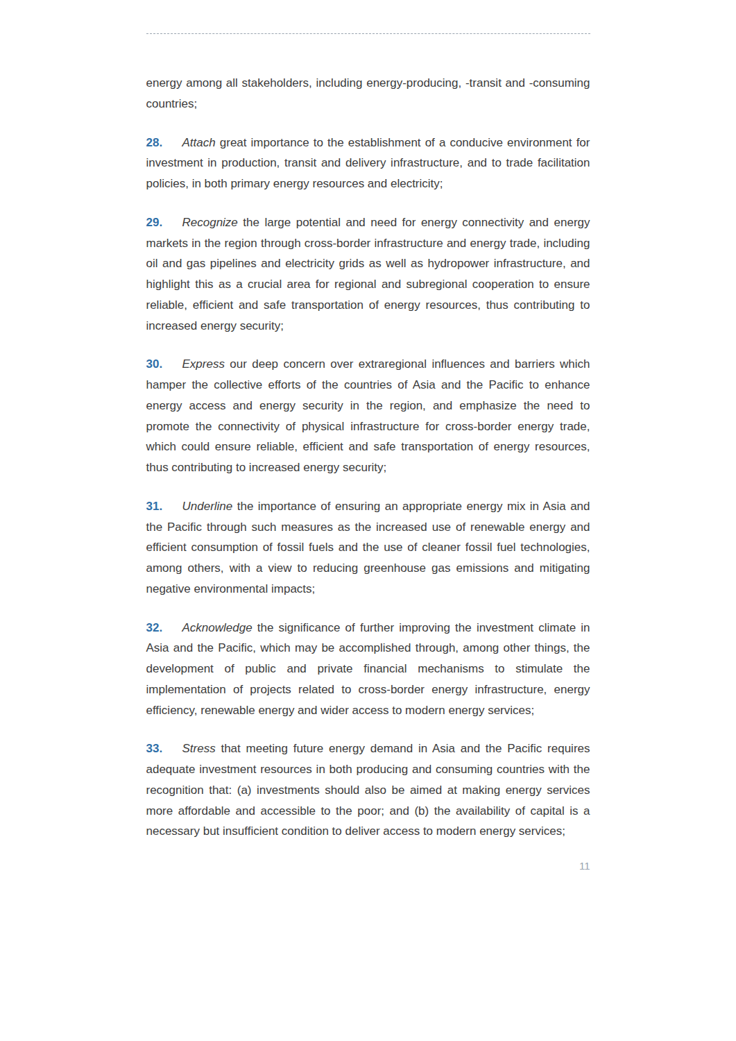energy among all stakeholders, including energy-producing, -transit and -consuming countries;
28. Attach great importance to the establishment of a conducive environment for investment in production, transit and delivery infrastructure, and to trade facilitation policies, in both primary energy resources and electricity;
29. Recognize the large potential and need for energy connectivity and energy markets in the region through cross-border infrastructure and energy trade, including oil and gas pipelines and electricity grids as well as hydropower infrastructure, and highlight this as a crucial area for regional and subregional cooperation to ensure reliable, efficient and safe transportation of energy resources, thus contributing to increased energy security;
30. Express our deep concern over extraregional influences and barriers which hamper the collective efforts of the countries of Asia and the Pacific to enhance energy access and energy security in the region, and emphasize the need to promote the connectivity of physical infrastructure for cross-border energy trade, which could ensure reliable, efficient and safe transportation of energy resources, thus contributing to increased energy security;
31. Underline the importance of ensuring an appropriate energy mix in Asia and the Pacific through such measures as the increased use of renewable energy and efficient consumption of fossil fuels and the use of cleaner fossil fuel technologies, among others, with a view to reducing greenhouse gas emissions and mitigating negative environmental impacts;
32. Acknowledge the significance of further improving the investment climate in Asia and the Pacific, which may be accomplished through, among other things, the development of public and private financial mechanisms to stimulate the implementation of projects related to cross-border energy infrastructure, energy efficiency, renewable energy and wider access to modern energy services;
33. Stress that meeting future energy demand in Asia and the Pacific requires adequate investment resources in both producing and consuming countries with the recognition that: (a) investments should also be aimed at making energy services more affordable and accessible to the poor; and (b) the availability of capital is a necessary but insufficient condition to deliver access to modern energy services;
11